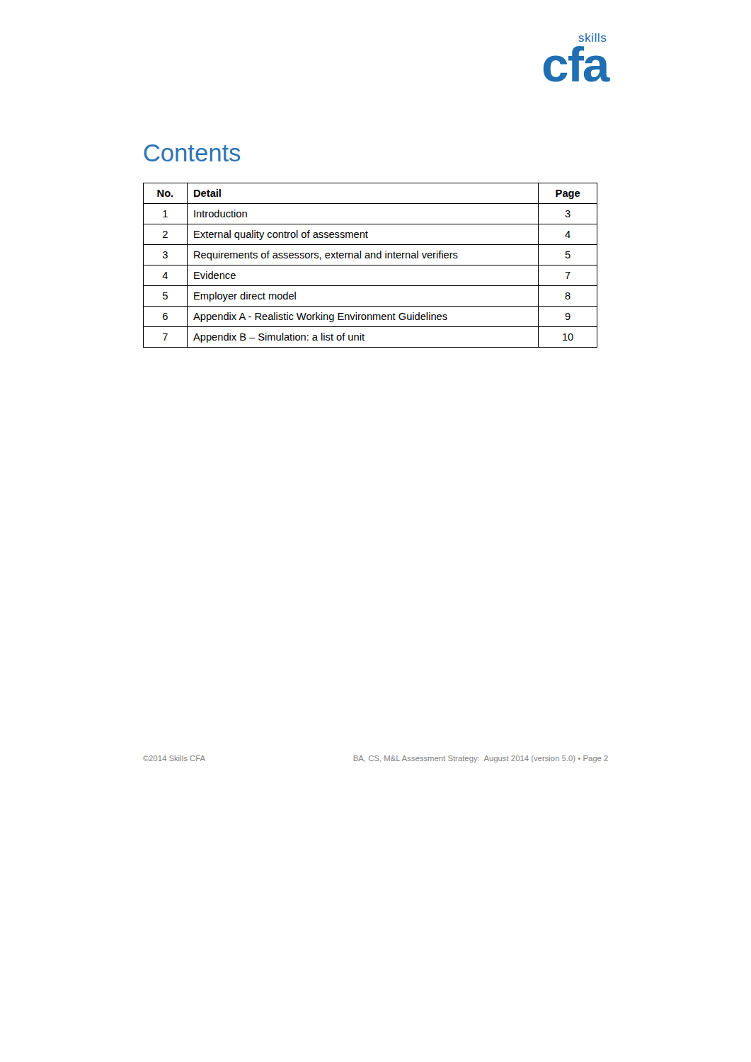skills cfa
Contents
| No. | Detail | Page |
| --- | --- | --- |
| 1 | Introduction | 3 |
| 2 | External quality control of assessment | 4 |
| 3 | Requirements of assessors, external and internal verifiers | 5 |
| 4 | Evidence | 7 |
| 5 | Employer direct model | 8 |
| 6 | Appendix A - Realistic Working Environment Guidelines | 9 |
| 7 | Appendix B – Simulation: a list of unit | 10 |
©2014 Skills CFA BA, CS, M&L Assessment Strategy: August 2014 (version 5.0) • Page 2